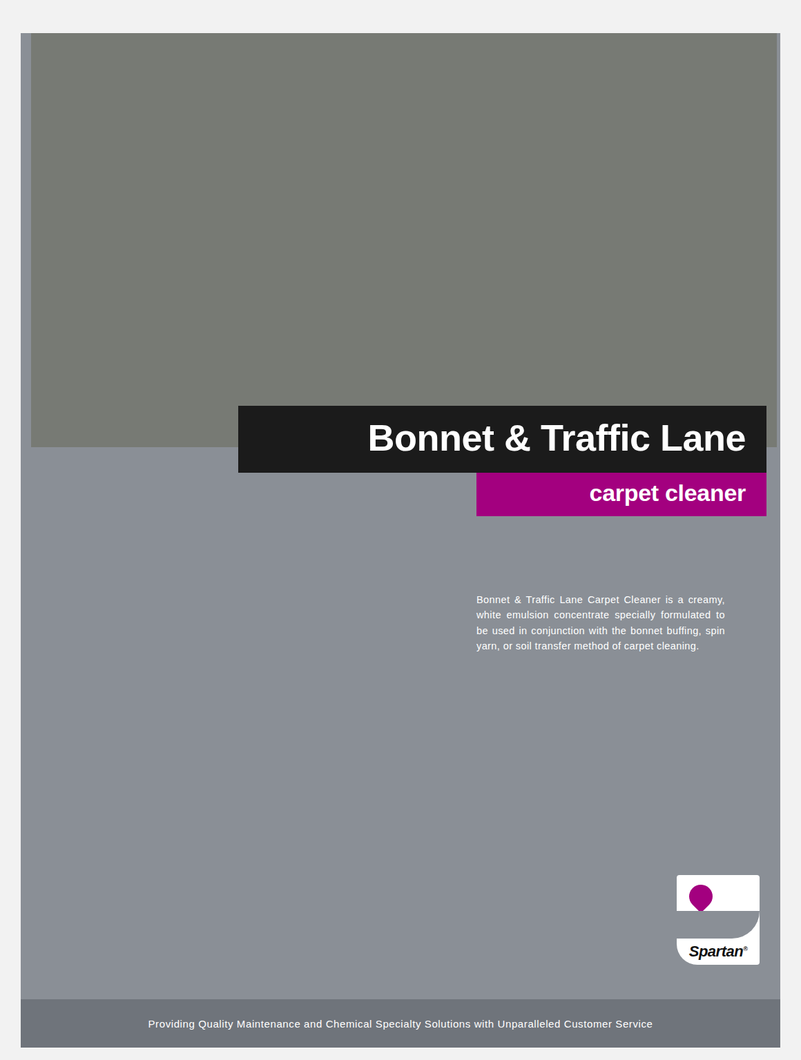Bonnet & Traffic Lane
carpet cleaner
Bonnet & Traffic Lane Carpet Cleaner is a creamy, white emulsion concentrate specially formulated to be used in conjunction with the bonnet buffing, spin yarn, or soil transfer method of carpet cleaning.
Spartan®
Providing Quality Maintenance and Chemical Specialty Solutions with Unparalleled Customer Service